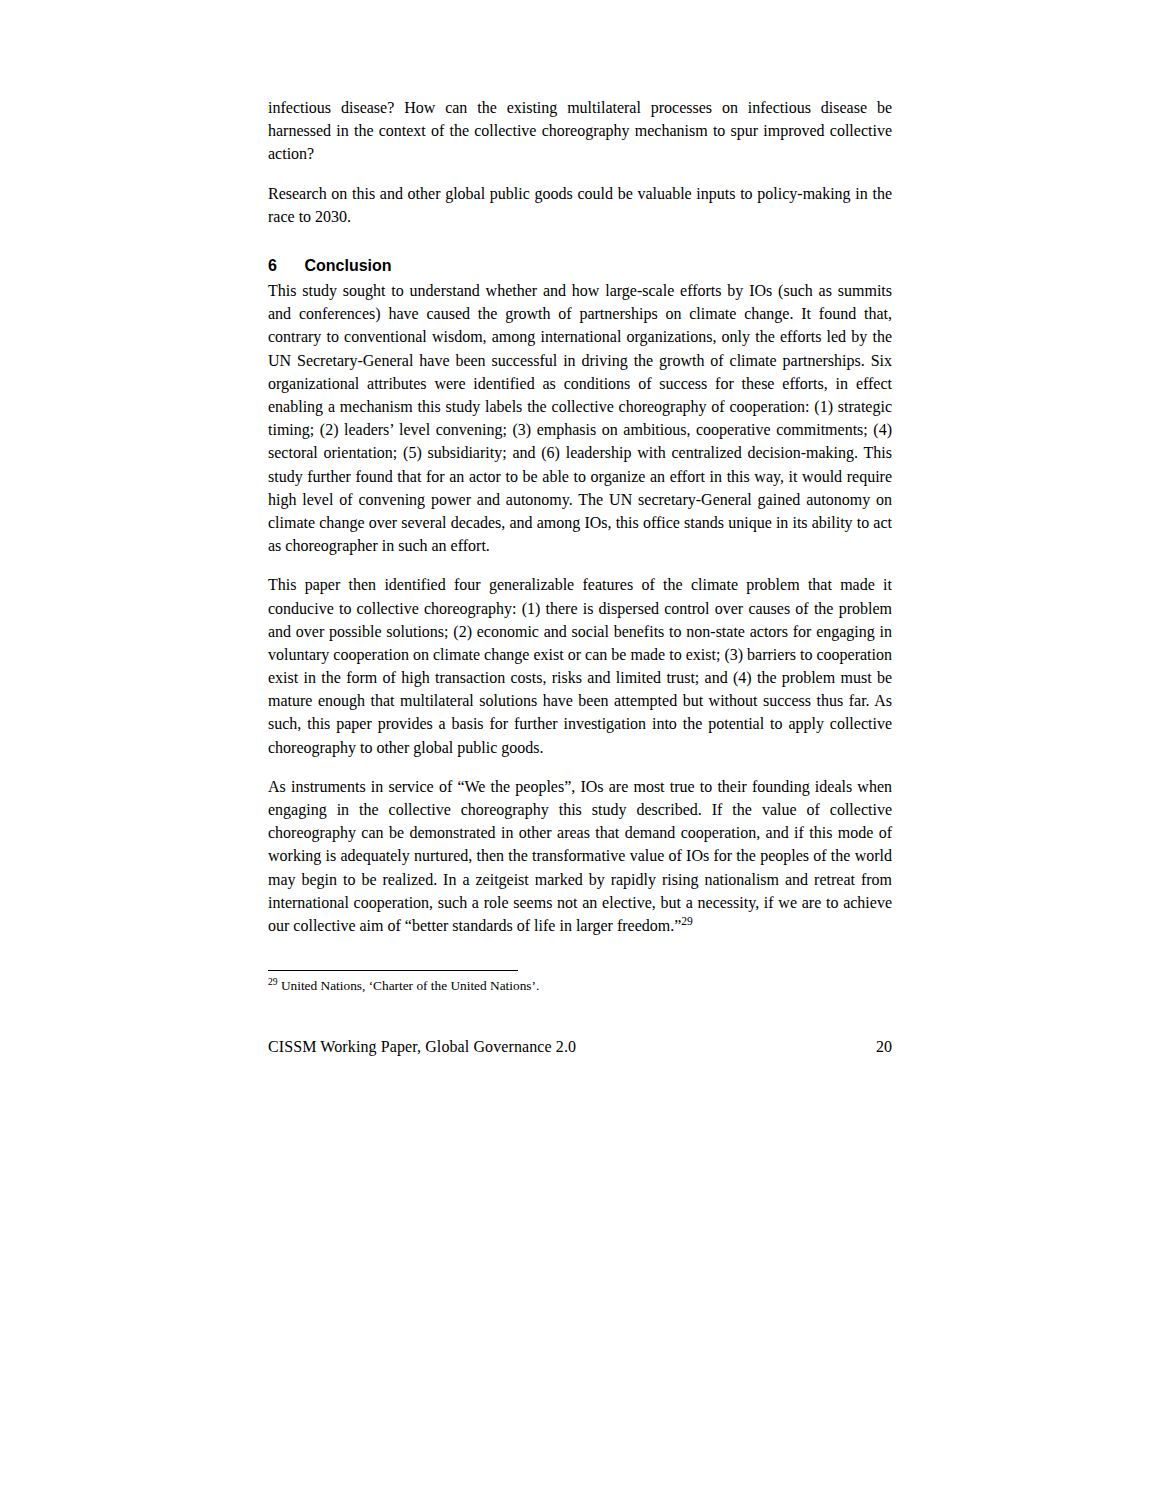infectious disease? How can the existing multilateral processes on infectious disease be harnessed in the context of the collective choreography mechanism to spur improved collective action?
Research on this and other global public goods could be valuable inputs to policy-making in the race to 2030.
6 Conclusion
This study sought to understand whether and how large-scale efforts by IOs (such as summits and conferences) have caused the growth of partnerships on climate change. It found that, contrary to conventional wisdom, among international organizations, only the efforts led by the UN Secretary-General have been successful in driving the growth of climate partnerships. Six organizational attributes were identified as conditions of success for these efforts, in effect enabling a mechanism this study labels the collective choreography of cooperation: (1) strategic timing; (2) leaders’ level convening; (3) emphasis on ambitious, cooperative commitments; (4) sectoral orientation; (5) subsidiarity; and (6) leadership with centralized decision-making. This study further found that for an actor to be able to organize an effort in this way, it would require high level of convening power and autonomy. The UN secretary-General gained autonomy on climate change over several decades, and among IOs, this office stands unique in its ability to act as choreographer in such an effort.
This paper then identified four generalizable features of the climate problem that made it conducive to collective choreography: (1) there is dispersed control over causes of the problem and over possible solutions; (2) economic and social benefits to non-state actors for engaging in voluntary cooperation on climate change exist or can be made to exist; (3) barriers to cooperation exist in the form of high transaction costs, risks and limited trust; and (4) the problem must be mature enough that multilateral solutions have been attempted but without success thus far. As such, this paper provides a basis for further investigation into the potential to apply collective choreography to other global public goods.
As instruments in service of “We the peoples”, IOs are most true to their founding ideals when engaging in the collective choreography this study described. If the value of collective choreography can be demonstrated in other areas that demand cooperation, and if this mode of working is adequately nurtured, then the transformative value of IOs for the peoples of the world may begin to be realized. In a zeitgeist marked by rapidly rising nationalism and retreat from international cooperation, such a role seems not an elective, but a necessity, if we are to achieve our collective aim of “better standards of life in larger freedom.”29
29 United Nations, ‘Charter of the United Nations’.
CISSM Working Paper, Global Governance 2.0 20